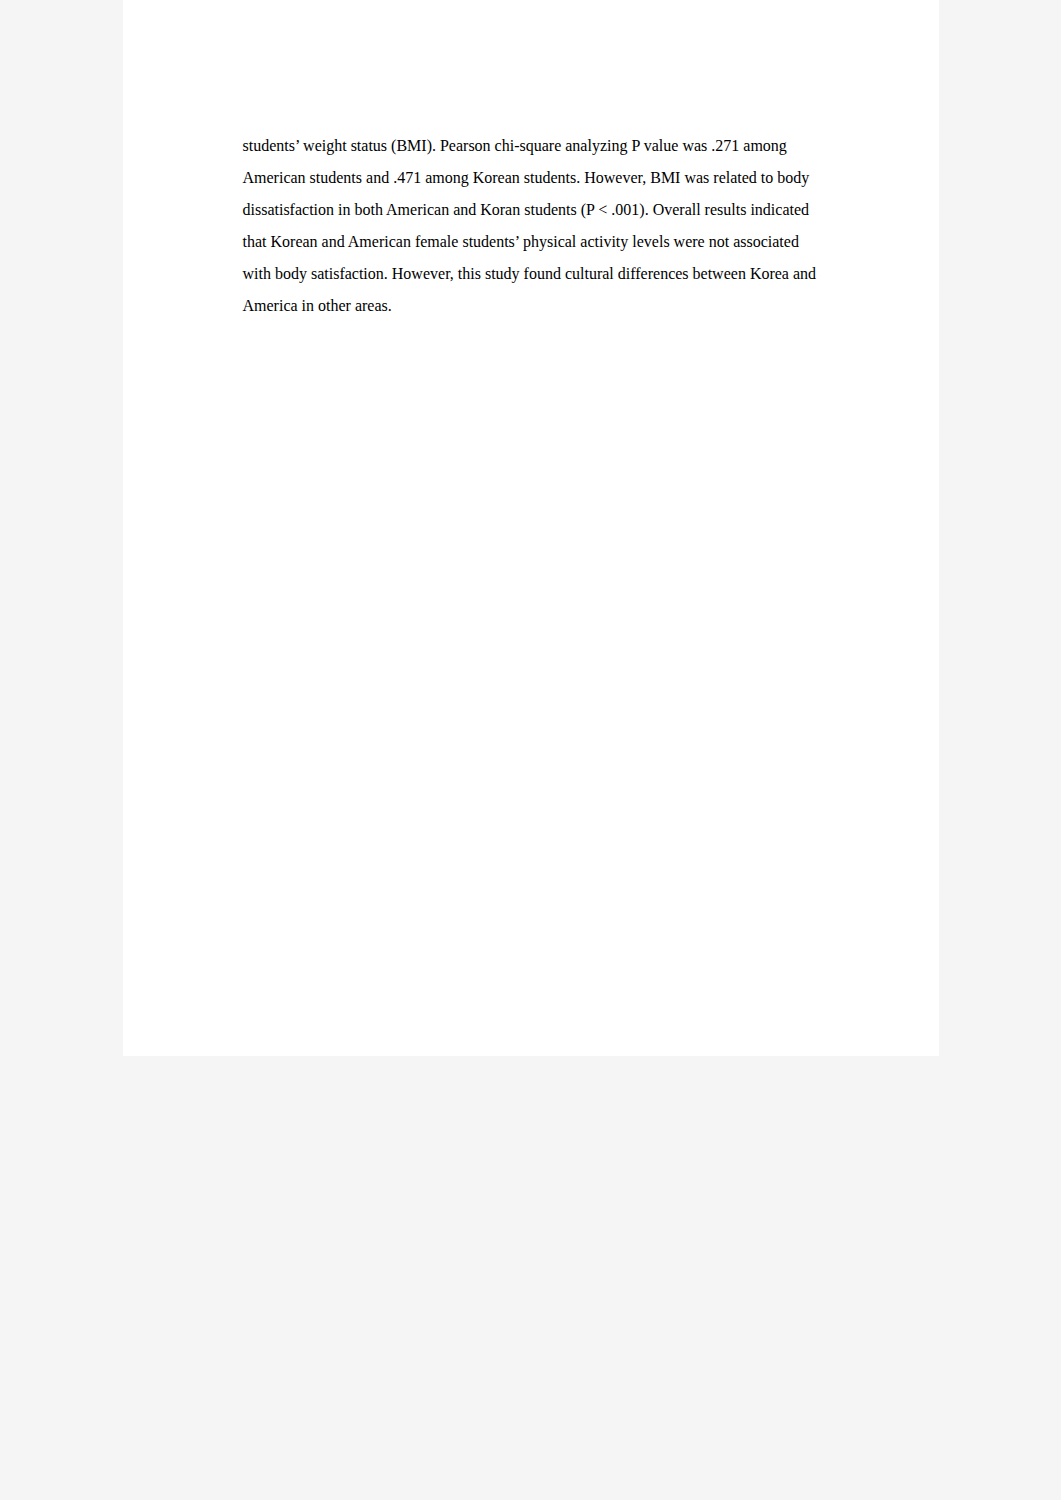students’ weight status (BMI). Pearson chi-square analyzing P value was .271 among American students and .471 among Korean students. However, BMI was related to body dissatisfaction in both American and Koran students (P < .001). Overall results indicated that Korean and American female students’ physical activity levels were not associated with body satisfaction. However, this study found cultural differences between Korea and America in other areas.